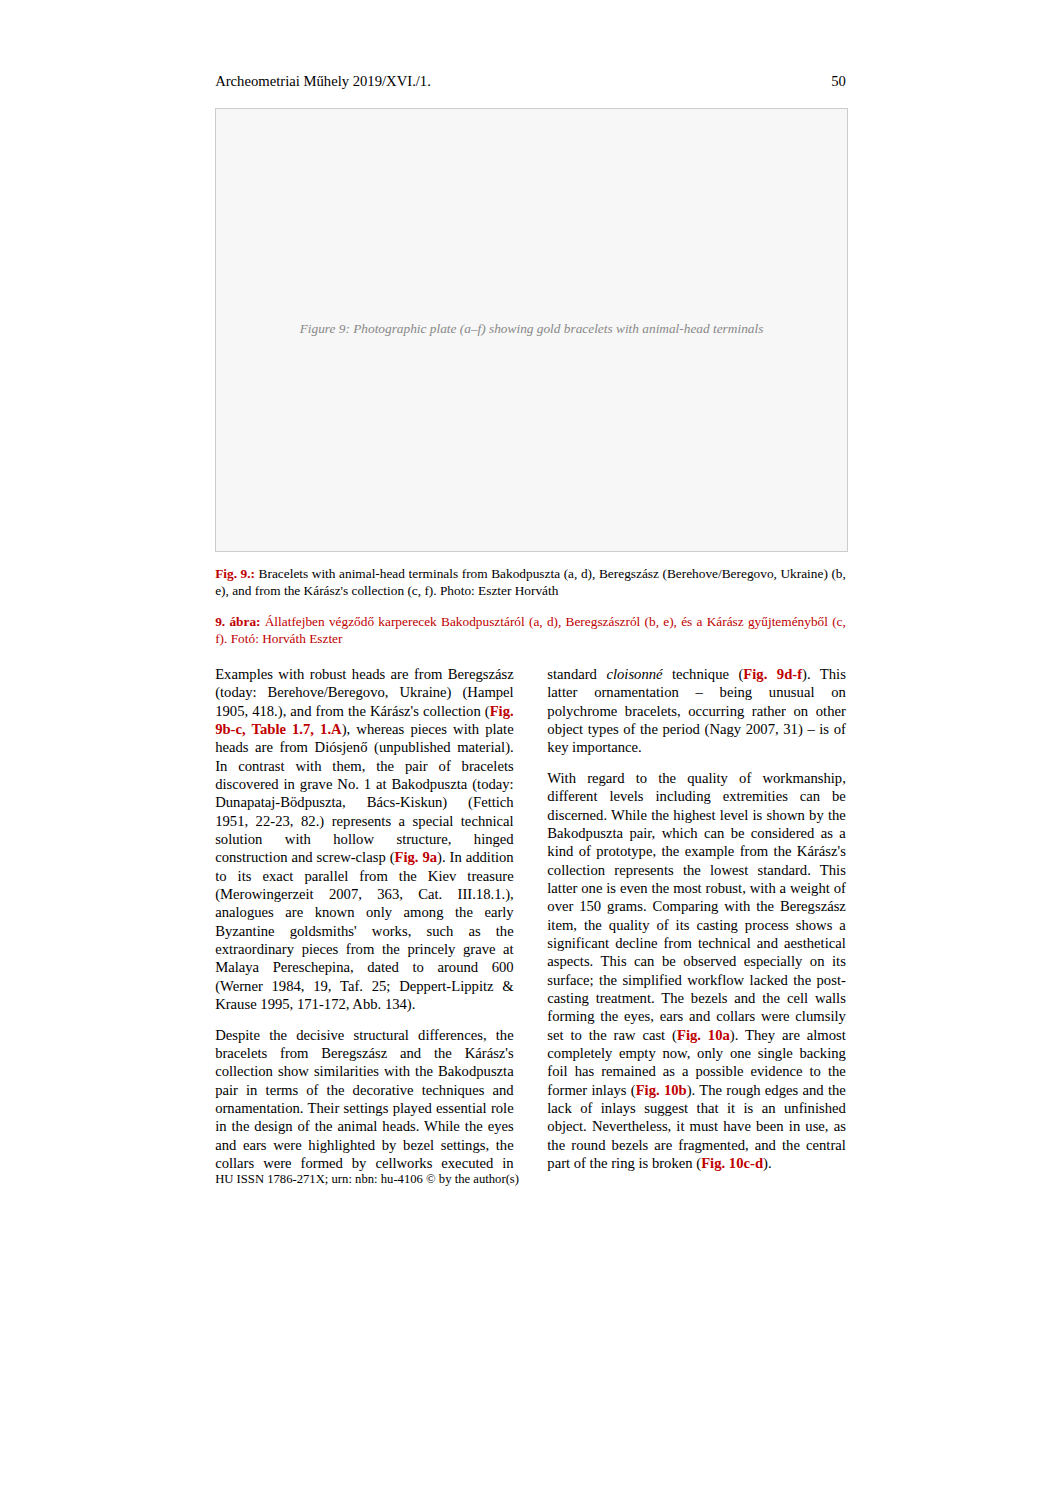Archeometriai Műhely 2019/XVI./1. 50
Figure 9: Photographic plate (a–f) showing gold bracelets with animal-head terminals
Fig. 9.: Bracelets with animal-head terminals from Bakodpuszta (a, d), Beregszász (Berehove/Beregovo, Ukraine) (b, e), and from the Kárász's collection (c, f). Photo: Eszter Horváth
9. ábra: Állatfejben végződő karperecek Bakodpusztáról (a, d), Beregszászról (b, e), és a Kárász gyűjteményből (c, f). Fotó: Horváth Eszter
Examples with robust heads are from Beregszász (today: Berehove/Beregovo, Ukraine) (Hampel 1905, 418.), and from the Kárász's collection (Fig. 9b-c, Table 1.7, 1.A), whereas pieces with plate heads are from Diósjenő (unpublished material). In contrast with them, the pair of bracelets discovered in grave No. 1 at Bakodpuszta (today: Dunapataj-Bödpuszta, Bács-Kiskun) (Fettich 1951, 22-23, 82.) represents a special technical solution with hollow structure, hinged construction and screw-clasp (Fig. 9a). In addition to its exact parallel from the Kiev treasure (Merowingerzeit 2007, 363, Cat. III.18.1.), analogues are known only among the early Byzantine goldsmiths' works, such as the extraordinary pieces from the princely grave at Malaya Pereschepina, dated to around 600 (Werner 1984, 19, Taf. 25; Deppert-Lippitz & Krause 1995, 171-172, Abb. 134).
Despite the decisive structural differences, the bracelets from Beregszász and the Kárász's collection show similarities with the Bakodpuszta pair in terms of the decorative techniques and ornamentation. Their settings played essential role in the design of the animal heads. While the eyes and ears were highlighted by bezel settings, the collars were formed by cellworks executed in standard cloisonné technique (Fig. 9d-f). This latter ornamentation – being unusual on polychrome bracelets, occurring rather on other object types of the period (Nagy 2007, 31) – is of key importance.
With regard to the quality of workmanship, different levels including extremities can be discerned. While the highest level is shown by the Bakodpuszta pair, which can be considered as a kind of prototype, the example from the Kárász's collection represents the lowest standard. This latter one is even the most robust, with a weight of over 150 grams. Comparing with the Beregszász item, the quality of its casting process shows a significant decline from technical and aesthetical aspects. This can be observed especially on its surface; the simplified workflow lacked the post-casting treatment. The bezels and the cell walls forming the eyes, ears and collars were clumsily set to the raw cast (Fig. 10a). They are almost completely empty now, only one single backing foil has remained as a possible evidence to the former inlays (Fig. 10b). The rough edges and the lack of inlays suggest that it is an unfinished object. Nevertheless, it must have been in use, as the round bezels are fragmented, and the central part of the ring is broken (Fig. 10c-d).
HU ISSN 1786-271X; urn: nbn: hu-4106 © by the author(s)